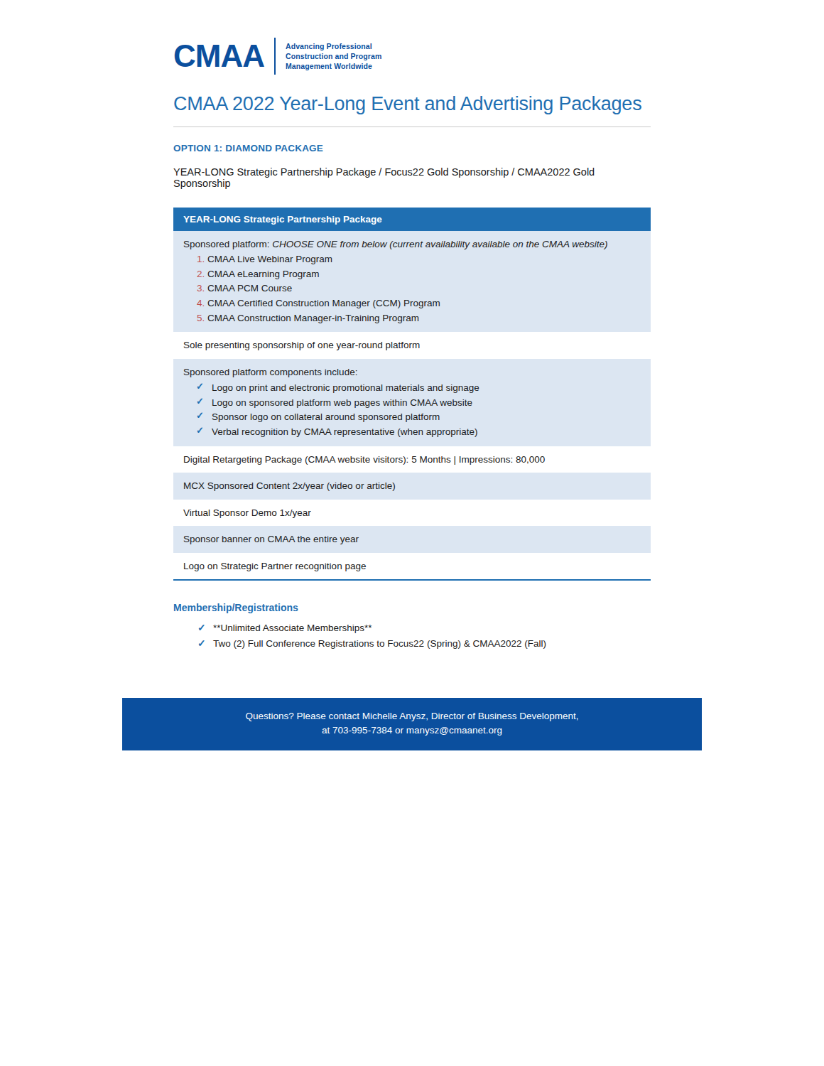CMAA
Advancing Professional
Construction and Program
Management Worldwide
CMAA 2022 Year-Long Event and Advertising Packages
OPTION 1: DIAMOND PACKAGE
YEAR-LONG Strategic Partnership Package / Focus22 Gold Sponsorship / CMAA2022 Gold Sponsorship
YEAR-LONG Strategic Partnership Package
Sponsored platform: CHOOSE ONE from below (current availability available on the CMAA website)
CMAA Live Webinar Program
CMAA eLearning Program
CMAA PCM Course
CMAA Certified Construction Manager (CCM) Program
CMAA Construction Manager-in-Training Program
Sole presenting sponsorship of one year-round platform
Sponsored platform components include:
Logo on print and electronic promotional materials and signage
Logo on sponsored platform web pages within CMAA website
Sponsor logo on collateral around sponsored platform
Verbal recognition by CMAA representative (when appropriate)
Digital Retargeting Package (CMAA website visitors): 5 Months | Impressions: 80,000
MCX Sponsored Content 2x/year (video or article)
Virtual Sponsor Demo 1x/year
Sponsor banner on CMAA the entire year
Logo on Strategic Partner recognition page
Membership/Registrations
**Unlimited Associate Memberships**
Two (2) Full Conference Registrations to Focus22 (Spring) & CMAA2022 (Fall)
Questions? Please contact Michelle Anysz, Director of Business Development,
at 703-995-7384 or manysz@cmaanet.org